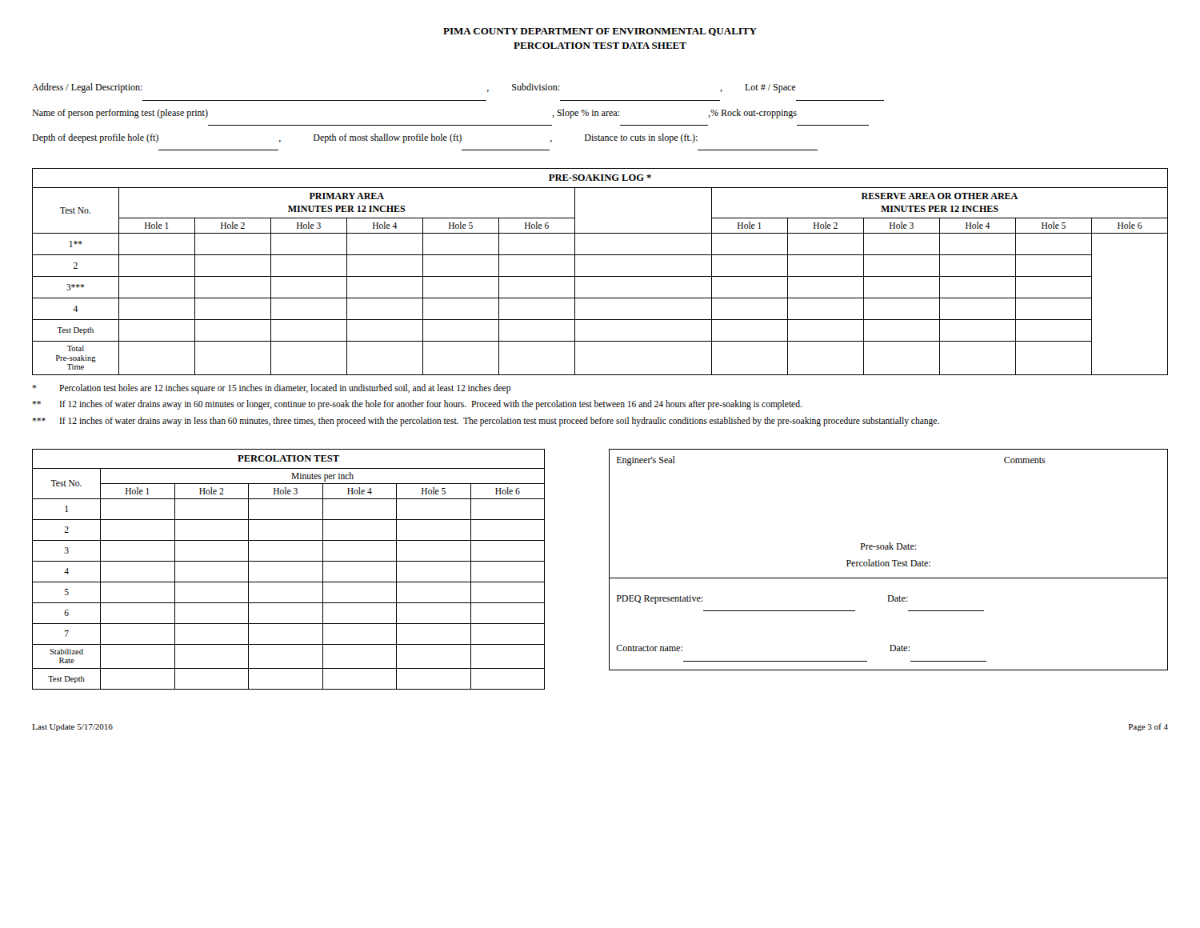PIMA COUNTY DEPARTMENT OF ENVIRONMENTAL QUALITY
PERCOLATION TEST DATA SHEET
Address / Legal Description: , Subdivision: , Lot # / Space
Name of person performing test (please print) , Slope % in area: ,% Rock out-croppings
Depth of deepest profile hole (ft) , Depth of most shallow profile hole (ft) , Distance to cuts in slope (ft.):
| PRE-SOAKING LOG * |
| Test No. | PRIMARY AREA MINUTES PER 12 INCHES | | RESERVE AREA OR OTHER AREA MINUTES PER 12 INCHES |
| Hole 1 | Hole 2 | Hole 3 | Hole 4 | Hole 5 | Hole 6 | Hole 1 | Hole 2 | Hole 3 | Hole 4 | Hole 5 | Hole 6 |
| 1** | | | | | | | | | | | | |
| 2 | | | | | | | | | | | | |
| 3*** | | | | | | | | | | | | |
| 4 | | | | | | | | | | | | |
| Test Depth | | | | | | | | | | | | |
| Total Pre-soaking Time | | | | | | | | | | | | |
*
Percolation test holes are 12 inches square or 15 inches in diameter, located in undisturbed soil, and at least 12 inches deep
**
If 12 inches of water drains away in 60 minutes or longer, continue to pre-soak the hole for another four hours. Proceed with the percolation test between 16 and 24 hours after pre-soaking is completed.
***
If 12 inches of water drains away in less than 60 minutes, three times, then proceed with the percolation test. The percolation test must proceed before soil hydraulic conditions established by the pre-soaking procedure substantially change.
| PERCOLATION TEST |
| Test No. | Minutes per inch |
| Hole 1 | Hole 2 | Hole 3 | Hole 4 | Hole 5 | Hole 6 |
| 1 | | | | | | |
| 2 | | | | | | |
| 3 | | | | | | |
| 4 | | | | | | |
| 5 | | | | | | |
| 6 | | | | | | |
| 7 | | | | | | |
| Stabilized Rate | | | | | | |
| Test Depth | | | | | | |
Engineer's Seal
Comments
Pre-soak Date:
Percolation Test Date:
PDEQ Representative: Date:
Contractor name: Date:
Last Update 5/17/2016
Page 3 of 4